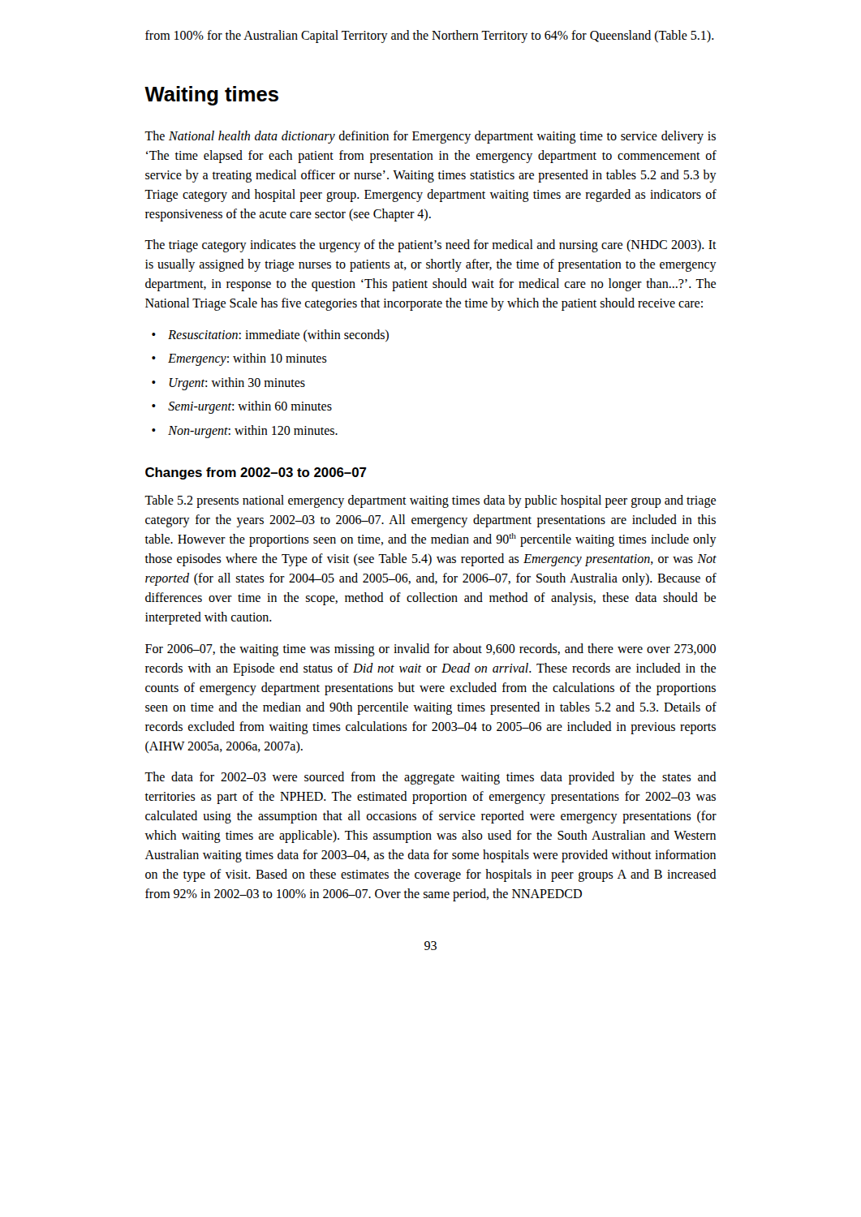from 100% for the Australian Capital Territory and the Northern Territory to 64% for Queensland (Table 5.1).
Waiting times
The National health data dictionary definition for Emergency department waiting time to service delivery is ‘The time elapsed for each patient from presentation in the emergency department to commencement of service by a treating medical officer or nurse’. Waiting times statistics are presented in tables 5.2 and 5.3 by Triage category and hospital peer group. Emergency department waiting times are regarded as indicators of responsiveness of the acute care sector (see Chapter 4).
The triage category indicates the urgency of the patient’s need for medical and nursing care (NHDC 2003). It is usually assigned by triage nurses to patients at, or shortly after, the time of presentation to the emergency department, in response to the question ‘This patient should wait for medical care no longer than...?’. The National Triage Scale has five categories that incorporate the time by which the patient should receive care:
Resuscitation: immediate (within seconds)
Emergency: within 10 minutes
Urgent: within 30 minutes
Semi-urgent: within 60 minutes
Non-urgent: within 120 minutes.
Changes from 2002–03 to 2006–07
Table 5.2 presents national emergency department waiting times data by public hospital peer group and triage category for the years 2002–03 to 2006–07. All emergency department presentations are included in this table. However the proportions seen on time, and the median and 90th percentile waiting times include only those episodes where the Type of visit (see Table 5.4) was reported as Emergency presentation, or was Not reported (for all states for 2004–05 and 2005–06, and, for 2006–07, for South Australia only). Because of differences over time in the scope, method of collection and method of analysis, these data should be interpreted with caution.
For 2006–07, the waiting time was missing or invalid for about 9,600 records, and there were over 273,000 records with an Episode end status of Did not wait or Dead on arrival. These records are included in the counts of emergency department presentations but were excluded from the calculations of the proportions seen on time and the median and 90th percentile waiting times presented in tables 5.2 and 5.3. Details of records excluded from waiting times calculations for 2003–04 to 2005–06 are included in previous reports (AIHW 2005a, 2006a, 2007a).
The data for 2002–03 were sourced from the aggregate waiting times data provided by the states and territories as part of the NPHED. The estimated proportion of emergency presentations for 2002–03 was calculated using the assumption that all occasions of service reported were emergency presentations (for which waiting times are applicable). This assumption was also used for the South Australian and Western Australian waiting times data for 2003–04, as the data for some hospitals were provided without information on the type of visit. Based on these estimates the coverage for hospitals in peer groups A and B increased from 92% in 2002–03 to 100% in 2006–07. Over the same period, the NNAPEDCD
93